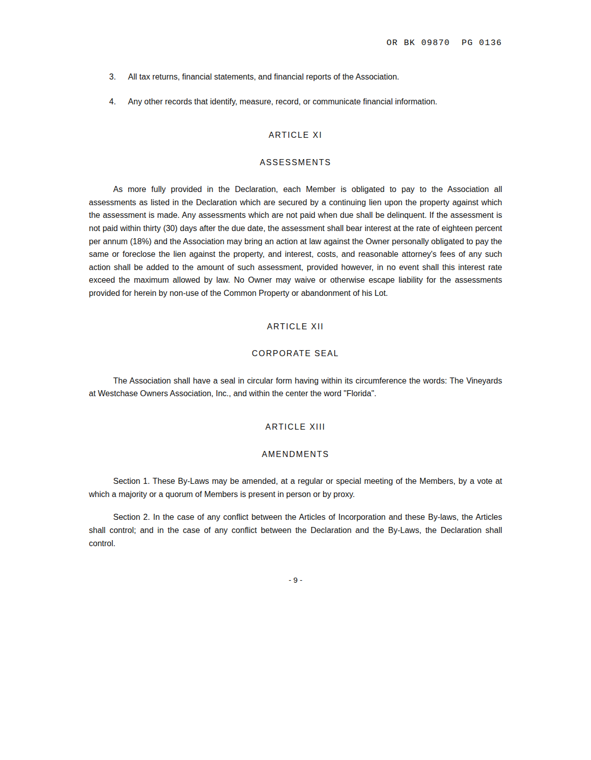OR BK 09870 PG 0136
3. All tax returns, financial statements, and financial reports of the Association.
4. Any other records that identify, measure, record, or communicate financial information.
ARTICLE XI
ASSESSMENTS
As more fully provided in the Declaration, each Member is obligated to pay to the Association all assessments as listed in the Declaration which are secured by a continuing lien upon the property against which the assessment is made. Any assessments which are not paid when due shall be delinquent. If the assessment is not paid within thirty (30) days after the due date, the assessment shall bear interest at the rate of eighteen percent per annum (18%) and the Association may bring an action at law against the Owner personally obligated to pay the same or foreclose the lien against the property, and interest, costs, and reasonable attorney's fees of any such action shall be added to the amount of such assessment, provided however, in no event shall this interest rate exceed the maximum allowed by law. No Owner may waive or otherwise escape liability for the assessments provided for herein by non-use of the Common Property or abandonment of his Lot.
ARTICLE XII
CORPORATE SEAL
The Association shall have a seal in circular form having within its circumference the words: The Vineyards at Westchase Owners Association, Inc., and within the center the word "Florida".
ARTICLE XIII
AMENDMENTS
Section 1. These By-Laws may be amended, at a regular or special meeting of the Members, by a vote at which a majority or a quorum of Members is present in person or by proxy.
Section 2. In the case of any conflict between the Articles of Incorporation and these By-laws, the Articles shall control; and in the case of any conflict between the Declaration and the By-Laws, the Declaration shall control.
- 9 -